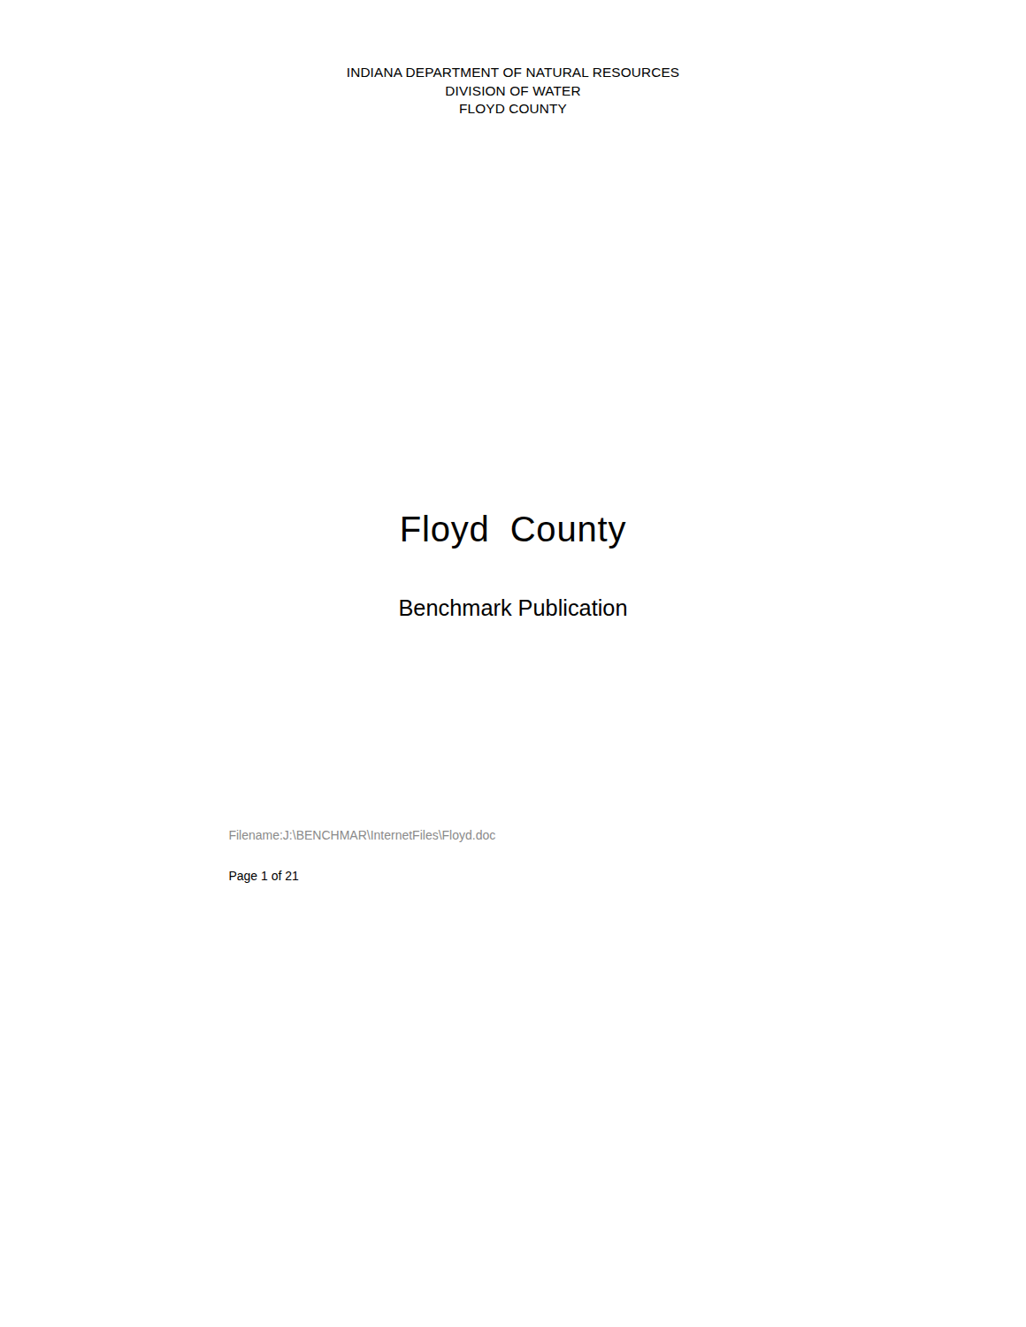INDIANA DEPARTMENT OF NATURAL RESOURCES
DIVISION OF WATER
FLOYD COUNTY
Floyd County
Benchmark Publication
Filename:J:\BENCHMAR\InternetFiles\Floyd.doc
Page 1 of 21